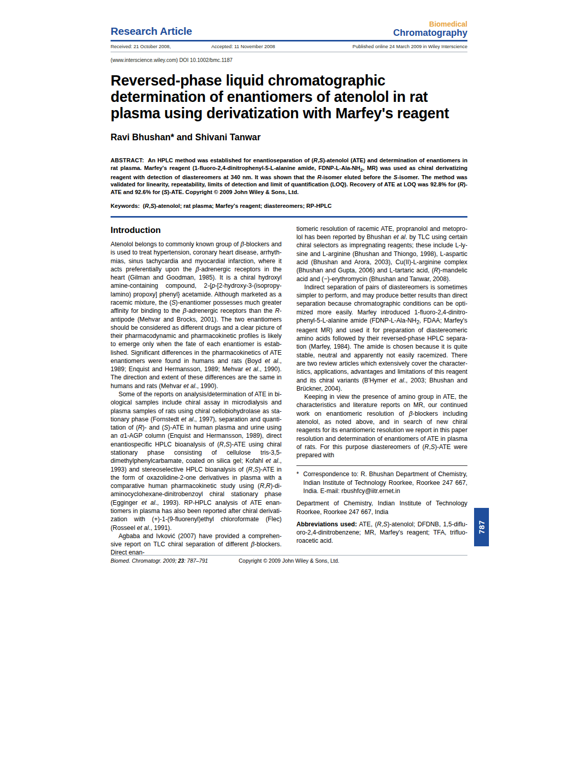Research Article
Biomedical Chromatography
Received: 21 October 2008,
Accepted: 11 November 2008
Published online 24 March 2009 in Wiley Interscience
(www.interscience.wiley.com) DOI 10.1002/bmc.1187
Reversed-phase liquid chromatographic determination of enantiomers of atenolol in rat plasma using derivatization with Marfey's reagent
Ravi Bhushan* and Shivani Tanwar
ABSTRACT: An HPLC method was established for enantioseparation of (R,S)-atenolol (ATE) and determination of enantiomers in rat plasma. Marfey's reagent (1-fluoro-2,4-dinitrophenyl-5-L-alanine amide, FDNP-L-Ala-NH2, MR) was used as chiral derivatizing reagent with detection of diastereomers at 340 nm. It was shown that the R-isomer eluted before the S-isomer. The method was validated for linearity, repeatability, limits of detection and limit of quantification (LOQ). Recovery of ATE at LOQ was 92.8% for (R)-ATE and 92.6% for (S)-ATE. Copyright © 2009 John Wiley & Sons, Ltd.
Keywords: (R,S)-atenolol; rat plasma; Marfey's reagent; diastereomers; RP-HPLC
Introduction
Atenolol belongs to commonly known group of β-blockers and is used to treat hypertension, coronary heart disease, arrhythmias, sinus tachycardia and myocardial infarction, where it acts preferentially upon the β-adrenergic receptors in the heart (Gilman and Goodman, 1985). It is a chiral hydroxyl amine-containing compound, 2-{p-[2-hydroxy-3-(isopropylamino) propoxy] phenyl} acetamide. Although marketed as a racemic mixture, the (S)-enantiomer possesses much greater affinity for binding to the β-adrenergic receptors than the R-antipode (Mehvar and Brocks, 2001). The two enantiomers should be considered as different drugs and a clear picture of their pharmacodynamic and pharmacokinetic profiles is likely to emerge only when the fate of each enantiomer is established. Significant differences in the pharmacokinetics of ATE enantiomers were found in humans and rats (Boyd et al., 1989; Enquist and Hermansson, 1989; Mehvar et al., 1990). The direction and extent of these differences are the same in humans and rats (Mehvar et al., 1990).
Some of the reports on analysis/determination of ATE in biological samples include chiral assay in microdialysis and plasma samples of rats using chiral cellobiohydrolase as stationary phase (Fornstedt et al., 1997), separation and quantitation of (R)- and (S)-ATE in human plasma and urine using an α1-AGP column (Enquist and Hermansson, 1989), direct enantiospecific HPLC bioanalysis of (R,S)-ATE using chiral stationary phase consisting of cellulose tris-3,5-dimethylphenylcarbamate, coated on silica gel; Kofahl et al., 1993) and stereoselective HPLC bioanalysis of (R,S)-ATE in the form of oxazolidine-2-one derivatives in plasma with a comparative human pharmacokinetic study using (R,R)-diaminocyclohexane-dinitrobenzoyl chiral stationary phase (Egginger et al., 1993). RP-HPLC analysis of ATE enantiomers in plasma has also been reported after chiral derivatization with (+)-1-(9-fluorenyl)ethyl chloroformate (Flec) (Rosseel et al., 1991).
Agbaba and Ivković (2007) have provided a comprehensive report on TLC chiral separation of different β-blockers. Direct enan-
tiomeric resolution of racemic ATE, propranolol and metoprolol has been reported by Bhushan et al. by TLC using certain chiral selectors as impregnating reagents; these include L-lysine and L-arginine (Bhushan and Thiongo, 1998), L-aspartic acid (Bhushan and Arora, 2003), Cu(II)-L-arginine complex (Bhushan and Gupta, 2006) and L-tartaric acid, (R)-mandelic acid and (−)-erythromycin (Bhushan and Tanwar, 2008).
Indirect separation of pairs of diastereomers is sometimes simpler to perform, and may produce better results than direct separation because chromatographic conditions can be optimized more easily. Marfey introduced 1-fluoro-2,4-dinitrophenyl-5-L-alanine amide (FDNP-L-Ala-NH2, FDAA; Marfey's reagent MR) and used it for preparation of diastereomeric amino acids followed by their reversed-phase HPLC separation (Marfey, 1984). The amide is chosen because it is quite stable, neutral and apparently not easily racemized. There are two review articles which extensively cover the characteristics, applications, advantages and limitations of this reagent and its chiral variants (B'Hymer et al., 2003; Bhushan and Brückner, 2004).
Keeping in view the presence of amino group in ATE, the characteristics and literature reports on MR, our continued work on enantiomeric resolution of β-blockers including atenolol, as noted above, and in search of new chiral reagents for its enantiomeric resolution we report in this paper resolution and determination of enantiomers of ATE in plasma of rats. For this purpose diastereomers of (R,S)-ATE were prepared with
* Correspondence to: R. Bhushan Department of Chemistry, Indian Institute of Technology Roorkee, Roorkee 247 667, India. E-mail: rbushfcy@iitr.ernet.in
Department of Chemistry, Indian Institute of Technology Roorkee, Roorkee 247 667, India
Abbreviations used: ATE, (R,S)-atenolol; DFDNB, 1,5-difluoro-2,4-dinitrobenzene; MR, Marfey's reagent; TFA, trifluoroacetic acid.
787
Biomed. Chromatogr. 2009; 23: 787–791
Copyright © 2009 John Wiley & Sons, Ltd.